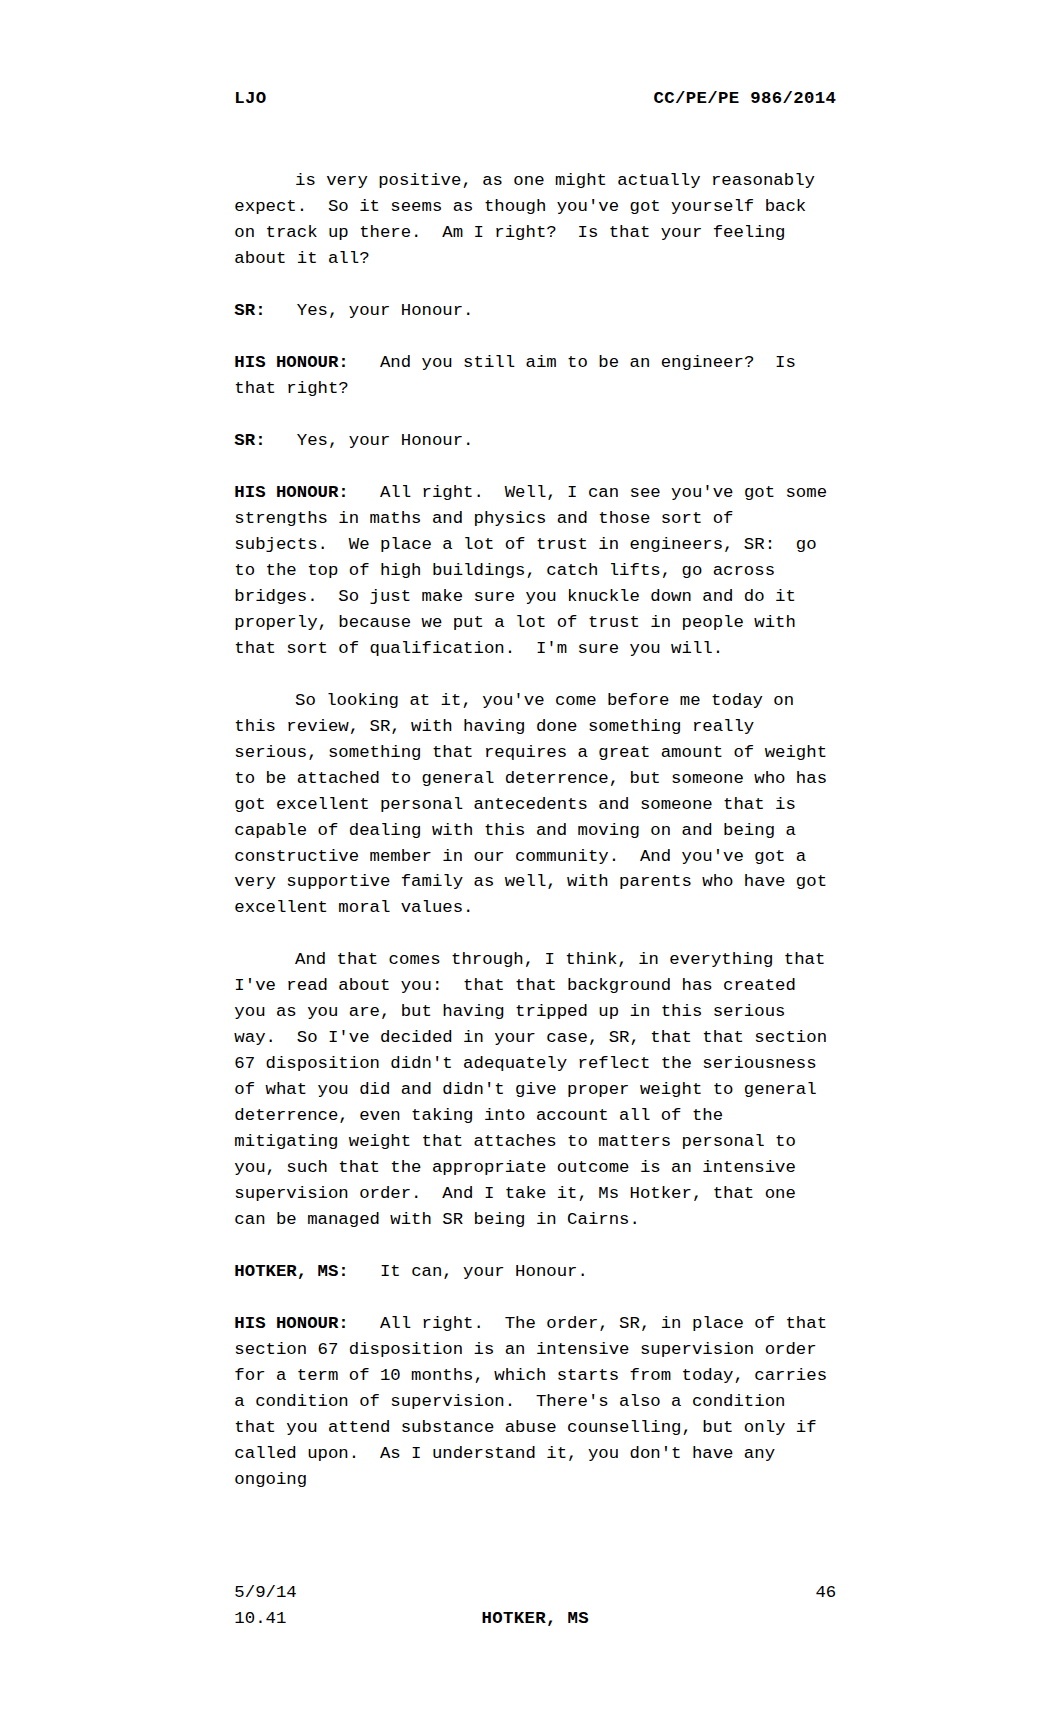LJO
CC/PE/PE 986/2014
is very positive, as one might actually reasonably expect. So it seems as though you've got yourself back on track up there. Am I right? Is that your feeling about it all?
SR: Yes, your Honour.
HIS HONOUR: And you still aim to be an engineer? Is that right?
SR: Yes, your Honour.
HIS HONOUR: All right. Well, I can see you've got some strengths in maths and physics and those sort of subjects. We place a lot of trust in engineers, SR: go to the top of high buildings, catch lifts, go across bridges. So just make sure you knuckle down and do it properly, because we put a lot of trust in people with that sort of qualification. I'm sure you will.
So looking at it, you've come before me today on this review, SR, with having done something really serious, something that requires a great amount of weight to be attached to general deterrence, but someone who has got excellent personal antecedents and someone that is capable of dealing with this and moving on and being a constructive member in our community. And you've got a very supportive family as well, with parents who have got excellent moral values.
And that comes through, I think, in everything that I've read about you: that that background has created you as you are, but having tripped up in this serious way. So I've decided in your case, SR, that that section 67 disposition didn't adequately reflect the seriousness of what you did and didn't give proper weight to general deterrence, even taking into account all of the mitigating weight that attaches to matters personal to you, such that the appropriate outcome is an intensive supervision order. And I take it, Ms Hotker, that one can be managed with SR being in Cairns.
HOTKER, MS: It can, your Honour.
HIS HONOUR: All right. The order, SR, in place of that section 67 disposition is an intensive supervision order for a term of 10 months, which starts from today, carries a condition of supervision. There's also a condition that you attend substance abuse counselling, but only if called upon. As I understand it, you don't have any ongoing
5/9/14
10.41
HOTKER, MS
46